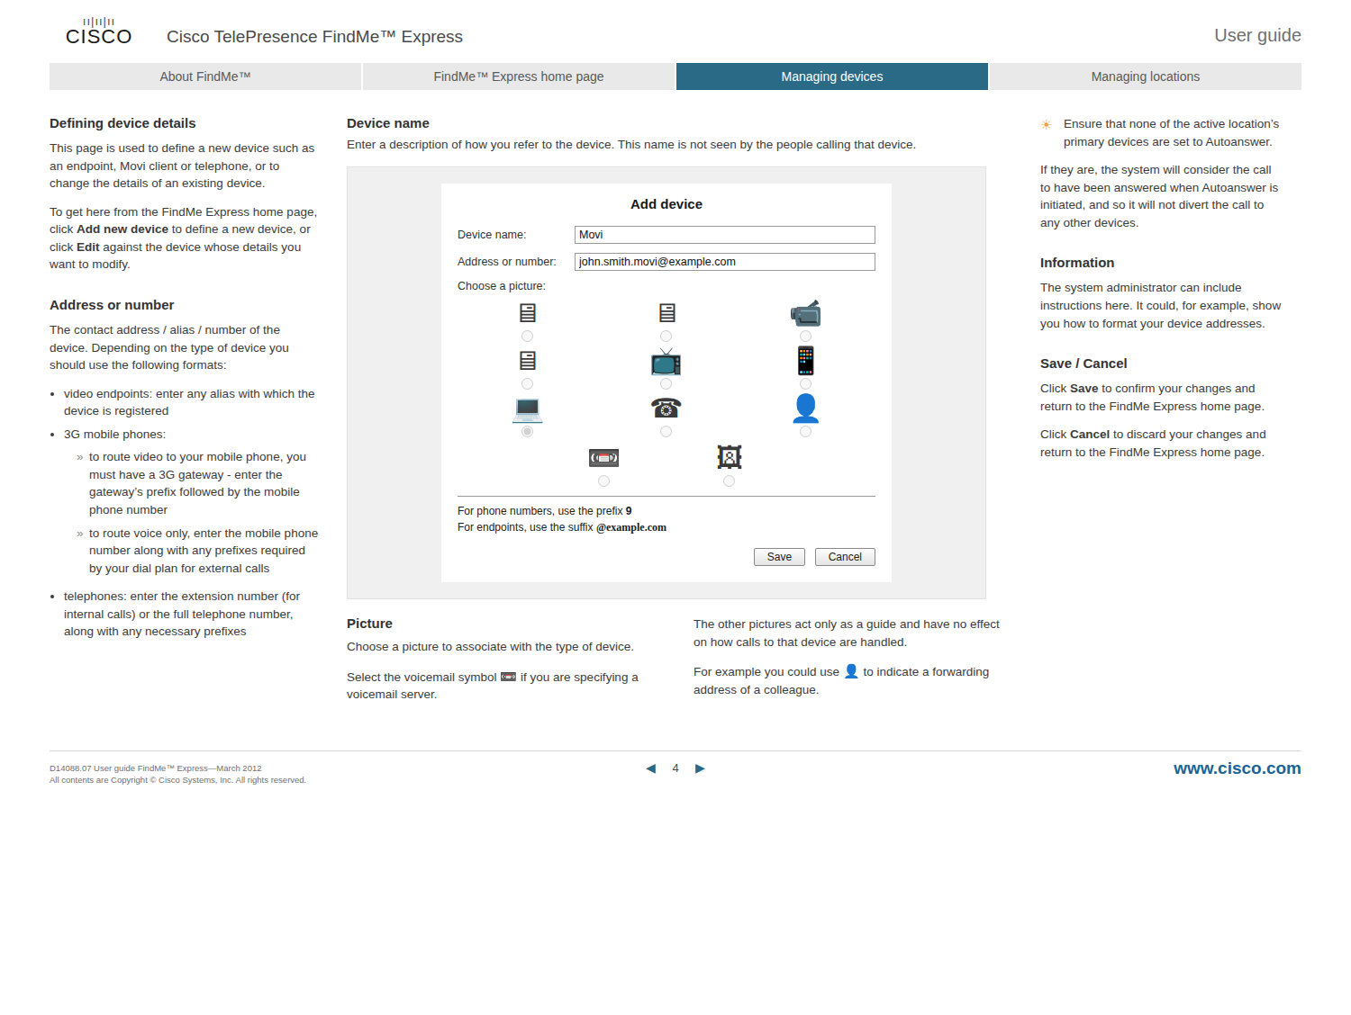ıı|ıı|ıı CISCO
Cisco TelePresence FindMe™ Express
User guide
About FindMe™
FindMe™ Express home page
Managing devices
Managing locations
Defining device details
This page is used to define a new device such as an endpoint, Movi client or telephone, or to change the details of an existing device.
To get here from the FindMe Express home page, click Add new device to define a new device, or click Edit against the device whose details you want to modify.
Address or number
The contact address / alias / number of the device. Depending on the type of device you should use the following formats:
video endpoints: enter any alias with which the device is registered
3G mobile phones:
to route video to your mobile phone, you must have a 3G gateway - enter the gateway’s prefix followed by the mobile phone number
to route voice only, enter the mobile phone number along with any prefixes required by your dial plan for external calls
telephones: enter the extension number (for internal calls) or the full telephone number, along with any necessary prefixes
Device name
Enter a description of how you refer to the device. This name is not seen by the people calling that device.
Add device
Device name:
Address or number:
Choose a picture:
🖥
🖥
📹
🖥
📺
📱
💻
☎
👤
📼
🖼
For phone numbers, use the prefix 9
For endpoints, use the suffix @example.com
Save Cancel
Picture
Choose a picture to associate with the type of device.
Select the voicemail symbol 📼 if you are specifying a voicemail server.
The other pictures act only as a guide and have no effect on how calls to that device are handled.
For example you could use 👤 to indicate a forwarding address of a colleague.
☀ Ensure that none of the active location’s primary devices are set to Autoanswer.
If they are, the system will consider the call to have been answered when Autoanswer is initiated, and so it will not divert the call to any other devices.
Information
The system administrator can include instructions here. It could, for example, show you how to format your device addresses.
Save / Cancel
Click Save to confirm your changes and return to the FindMe Express home page.
Click Cancel to discard your changes and return to the FindMe Express home page.
D14088.07 User guide FindMe™ Express—March 2012
All contents are Copyright © Cisco Systems, Inc. All rights reserved.
◀ 4 ▶
www.cisco.com